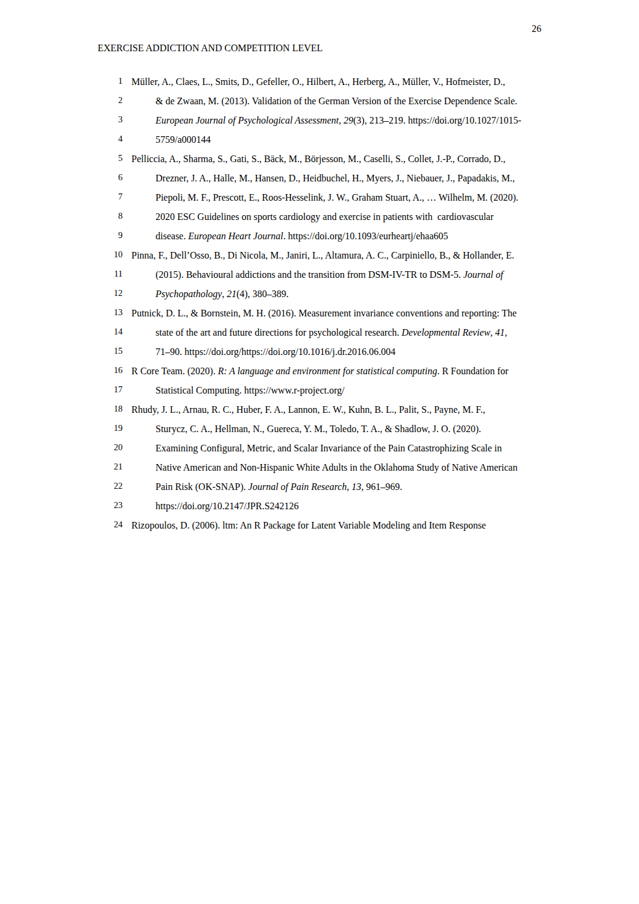26
Exercise Addiction and Competition Level
Müller, A., Claes, L., Smits, D., Gefeller, O., Hilbert, A., Herberg, A., Müller, V., Hofmeister, D.,
& de Zwaan, M. (2013). Validation of the German Version of the Exercise Dependence Scale.
European Journal of Psychological Assessment, 29(3), 213–219. https://doi.org/10.1027/1015-
5759/a000144
Pelliccia, A., Sharma, S., Gati, S., Bäck, M., Börjesson, M., Caselli, S., Collet, J.-P., Corrado, D.,
Drezner, J. A., Halle, M., Hansen, D., Heidbuchel, H., Myers, J., Niebauer, J., Papadakis, M.,
Piepoli, M. F., Prescott, E., Roos-Hesselink, J. W., Graham Stuart, A., … Wilhelm, M. (2020).
2020 ESC Guidelines on sports cardiology and exercise in patients with cardiovascular
disease. European Heart Journal. https://doi.org/10.1093/eurheartj/ehaa605
Pinna, F., Dell’Osso, B., Di Nicola, M., Janiri, L., Altamura, A. C., Carpiniello, B., & Hollander, E.
(2015). Behavioural addictions and the transition from DSM-IV-TR to DSM-5. Journal of
Psychopathology, 21(4), 380–389.
Putnick, D. L., & Bornstein, M. H. (2016). Measurement invariance conventions and reporting: The
state of the art and future directions for psychological research. Developmental Review, 41,
71–90. https://doi.org/https://doi.org/10.1016/j.dr.2016.06.004
R Core Team. (2020). R: A language and environment for statistical computing. R Foundation for
Statistical Computing. https://www.r-project.org/
Rhudy, J. L., Arnau, R. C., Huber, F. A., Lannon, E. W., Kuhn, B. L., Palit, S., Payne, M. F.,
Sturycz, C. A., Hellman, N., Guereca, Y. M., Toledo, T. A., & Shadlow, J. O. (2020).
Examining Configural, Metric, and Scalar Invariance of the Pain Catastrophizing Scale in
Native American and Non-Hispanic White Adults in the Oklahoma Study of Native American
Pain Risk (OK-SNAP). Journal of Pain Research, 13, 961–969.
https://doi.org/10.2147/JPR.S242126
Rizopoulos, D. (2006). ltm: An R Package for Latent Variable Modeling and Item Response